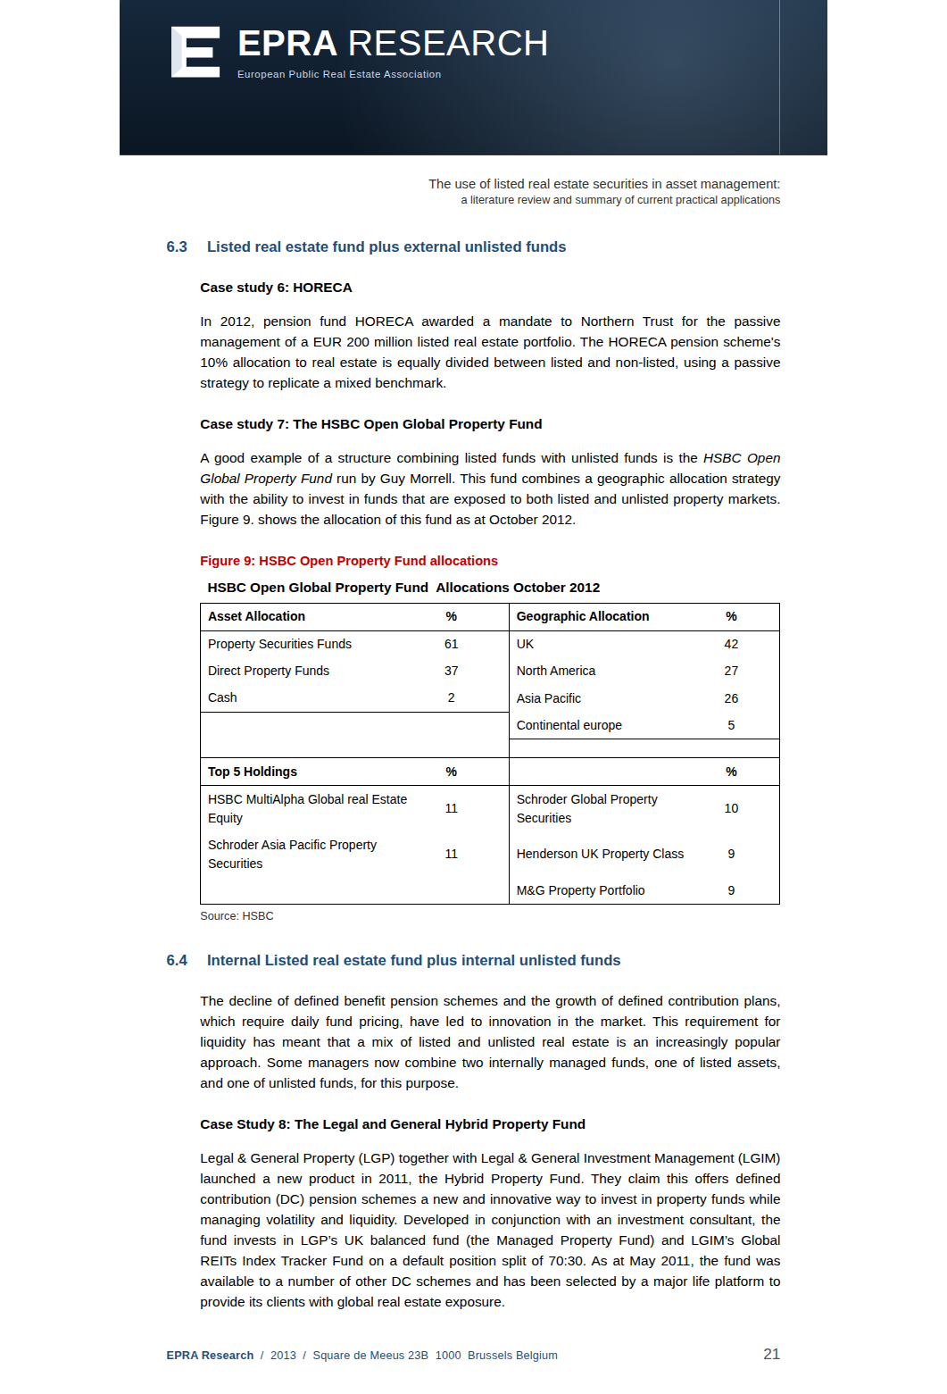EPRA RESEARCH
European Public Real Estate Association
The use of listed real estate securities in asset management:
a literature review and summary of current practical applications
6.3 Listed real estate fund plus external unlisted funds
Case study 6: HORECA
In 2012, pension fund HORECA awarded a mandate to Northern Trust for the passive management of a EUR 200 million listed real estate portfolio. The HORECA pension scheme's 10% allocation to real estate is equally divided between listed and non-listed, using a passive strategy to replicate a mixed benchmark.
Case study 7: The HSBC Open Global Property Fund
A good example of a structure combining listed funds with unlisted funds is the HSBC Open Global Property Fund run by Guy Morrell. This fund combines a geographic allocation strategy with the ability to invest in funds that are exposed to both listed and unlisted property markets. Figure 9. shows the allocation of this fund as at October 2012.
Figure 9: HSBC Open Property Fund allocations
| HSBC Open Global Property Fund Allocations October 2012 |
| Asset Allocation | % | | Geographic Allocation | % | |
| Property Securities Funds | 61 | | UK | 42 | |
| Direct Property Funds | 37 | | North America | 27 | |
| Cash | 2 | | Asia Pacific | 26 | |
| | | | Continental europe | 5 | |
| Top 5 Holdings | % | | | % | |
| HSBC MultiAlpha Global real Estate Equity | 11 | | Schroder Global Property Securities | 10 | |
| Schroder Asia Pacific Property Securities | 11 | | Henderson UK Property Class | 9 | |
| | | | M&G Property Portfolio | 9 | |
Source: HSBC
6.4 Internal Listed real estate fund plus internal unlisted funds
The decline of defined benefit pension schemes and the growth of defined contribution plans, which require daily fund pricing, have led to innovation in the market. This requirement for liquidity has meant that a mix of listed and unlisted real estate is an increasingly popular approach. Some managers now combine two internally managed funds, one of listed assets, and one of unlisted funds, for this purpose.
Case Study 8: The Legal and General Hybrid Property Fund
Legal & General Property (LGP) together with Legal & General Investment Management (LGIM) launched a new product in 2011, the Hybrid Property Fund. They claim this offers defined contribution (DC) pension schemes a new and innovative way to invest in property funds while managing volatility and liquidity. Developed in conjunction with an investment consultant, the fund invests in LGP’s UK balanced fund (the Managed Property Fund) and LGIM’s Global REITs Index Tracker Fund on a default position split of 70:30. As at May 2011, the fund was available to a number of other DC schemes and has been selected by a major life platform to provide its clients with global real estate exposure.
EPRA Research / 2013 / Square de Meeus 23B 1000 Brussels Belgium
21